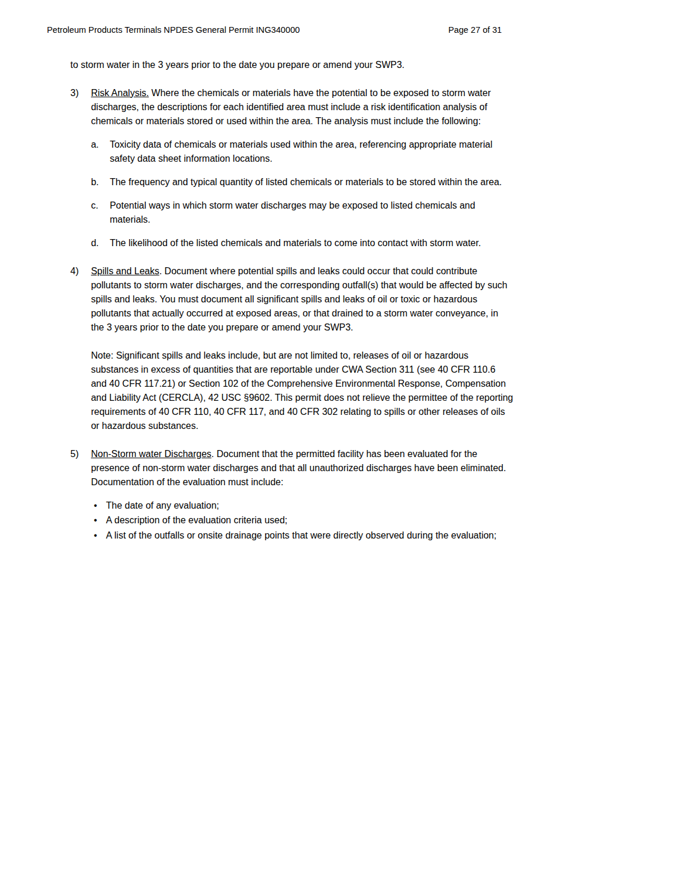Petroleum Products Terminals NPDES General Permit ING340000 Page 27 of 31
to storm water in the 3 years prior to the date you prepare or amend your SWP3.
3) Risk Analysis. Where the chemicals or materials have the potential to be exposed to storm water discharges, the descriptions for each identified area must include a risk identification analysis of chemicals or materials stored or used within the area. The analysis must include the following:
a. Toxicity data of chemicals or materials used within the area, referencing appropriate material safety data sheet information locations.
b. The frequency and typical quantity of listed chemicals or materials to be stored within the area.
c. Potential ways in which storm water discharges may be exposed to listed chemicals and materials.
d. The likelihood of the listed chemicals and materials to come into contact with storm water.
4) Spills and Leaks. Document where potential spills and leaks could occur that could contribute pollutants to storm water discharges, and the corresponding outfall(s) that would be affected by such spills and leaks. You must document all significant spills and leaks of oil or toxic or hazardous pollutants that actually occurred at exposed areas, or that drained to a storm water conveyance, in the 3 years prior to the date you prepare or amend your SWP3.
Note: Significant spills and leaks include, but are not limited to, releases of oil or hazardous substances in excess of quantities that are reportable under CWA Section 311 (see 40 CFR 110.6 and 40 CFR 117.21) or Section 102 of the Comprehensive Environmental Response, Compensation and Liability Act (CERCLA), 42 USC §9602. This permit does not relieve the permittee of the reporting requirements of 40 CFR 110, 40 CFR 117, and 40 CFR 302 relating to spills or other releases of oils or hazardous substances.
5) Non-Storm water Discharges. Document that the permitted facility has been evaluated for the presence of non-storm water discharges and that all unauthorized discharges have been eliminated. Documentation of the evaluation must include:
The date of any evaluation;
A description of the evaluation criteria used;
A list of the outfalls or onsite drainage points that were directly observed during the evaluation;